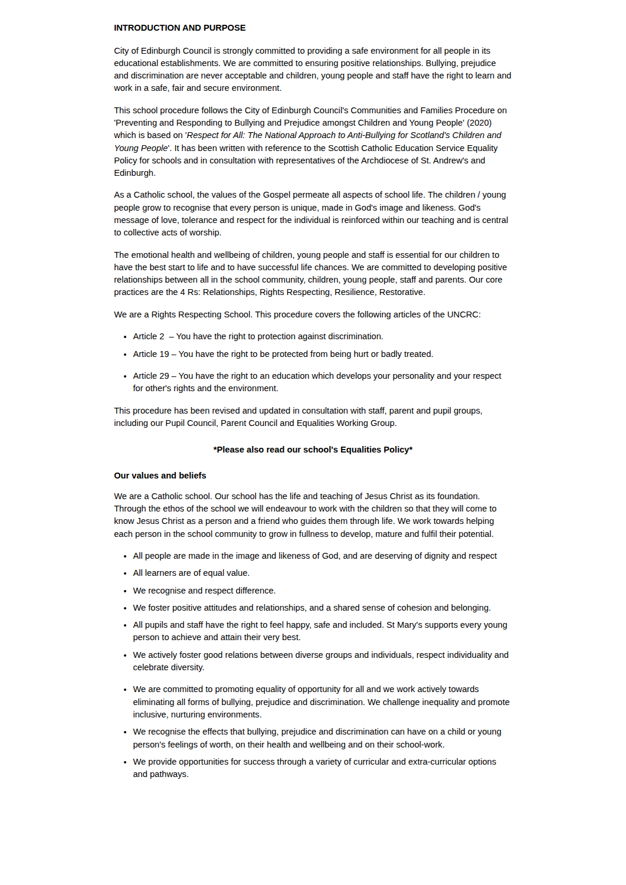Introduction and Purpose
City of Edinburgh Council is strongly committed to providing a safe environment for all people in its educational establishments. We are committed to ensuring positive relationships. Bullying, prejudice and discrimination are never acceptable and children, young people and staff have the right to learn and work in a safe, fair and secure environment.
This school procedure follows the City of Edinburgh Council's Communities and Families Procedure on 'Preventing and Responding to Bullying and Prejudice amongst Children and Young People' (2020) which is based on 'Respect for All: The National Approach to Anti-Bullying for Scotland's Children and Young People'. It has been written with reference to the Scottish Catholic Education Service Equality Policy for schools and in consultation with representatives of the Archdiocese of St. Andrew's and Edinburgh.
As a Catholic school, the values of the Gospel permeate all aspects of school life. The children / young people grow to recognise that every person is unique, made in God's image and likeness. God's message of love, tolerance and respect for the individual is reinforced within our teaching and is central to collective acts of worship.
The emotional health and wellbeing of children, young people and staff is essential for our children to have the best start to life and to have successful life chances. We are committed to developing positive relationships between all in the school community, children, young people, staff and parents. Our core practices are the 4 Rs: Relationships, Rights Respecting, Resilience, Restorative.
We are a Rights Respecting School. This procedure covers the following articles of the UNCRC:
Article 2 – You have the right to protection against discrimination.
Article 19 – You have the right to be protected from being hurt or badly treated.
Article 29 – You have the right to an education which develops your personality and your respect for other's rights and the environment.
This procedure has been revised and updated in consultation with staff, parent and pupil groups, including our Pupil Council, Parent Council and Equalities Working Group.
*Please also read our school's Equalities Policy*
Our values and beliefs
We are a Catholic school. Our school has the life and teaching of Jesus Christ as its foundation. Through the ethos of the school we will endeavour to work with the children so that they will come to know Jesus Christ as a person and a friend who guides them through life. We work towards helping each person in the school community to grow in fullness to develop, mature and fulfil their potential.
All people are made in the image and likeness of God, and are deserving of dignity and respect
All learners are of equal value.
We recognise and respect difference.
We foster positive attitudes and relationships, and a shared sense of cohesion and belonging.
All pupils and staff have the right to feel happy, safe and included. St Mary's supports every young person to achieve and attain their very best.
We actively foster good relations between diverse groups and individuals, respect individuality and celebrate diversity.
We are committed to promoting equality of opportunity for all and we work actively towards eliminating all forms of bullying, prejudice and discrimination. We challenge inequality and promote inclusive, nurturing environments.
We recognise the effects that bullying, prejudice and discrimination can have on a child or young person's feelings of worth, on their health and wellbeing and on their school-work.
We provide opportunities for success through a variety of curricular and extra-curricular options and pathways.